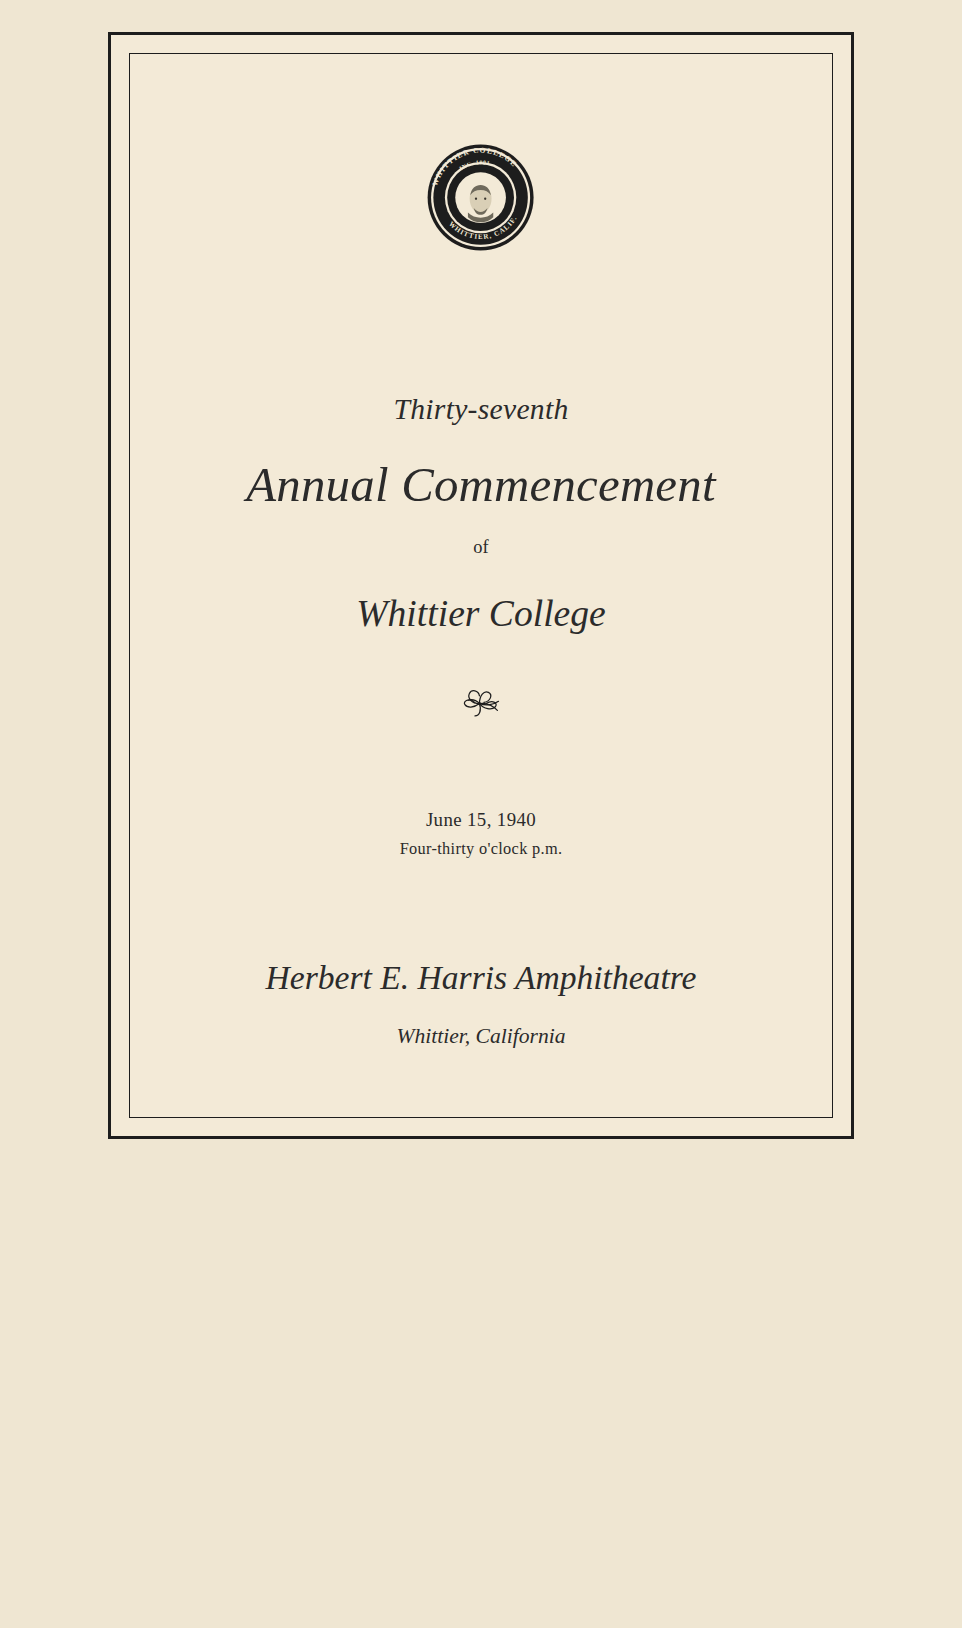WHITTIER COLLEGE WHITTIER, CALIF. INC. 1901
Thirty-seventh
Annual Commencement
of
Whittier College
June 15, 1940
Four-thirty o'clock p.m.
Herbert E. Harris Amphitheatre
Whittier, California